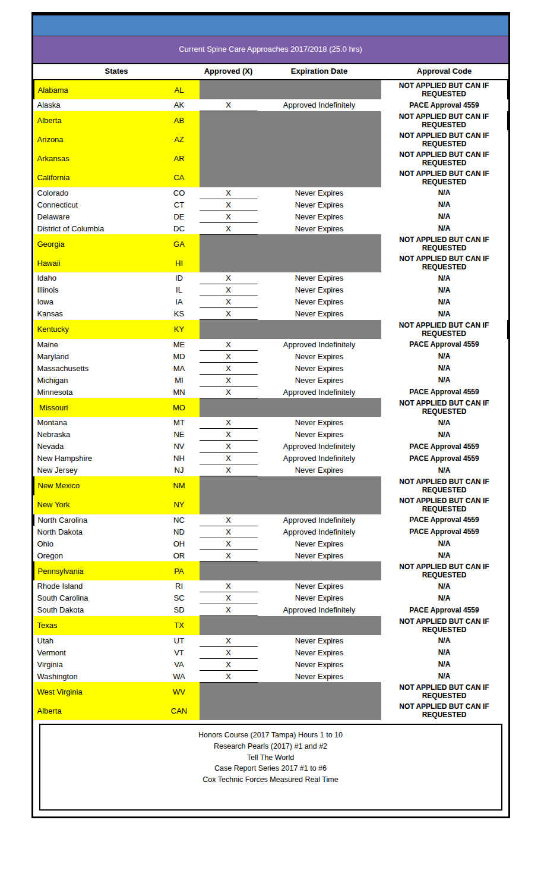Current Spine Care Approaches 2017/2018 (25.0 hrs)
| States | Approved (X) | Expiration Date | Approval Code |
| --- | --- | --- | --- |
| Alabama | AL | | | NOT APPLIED BUT CAN IF REQUESTED |
| Alaska | AK | X | Approved Indefinitely | PACE Approval 4559 |
| Alberta | AB | | | NOT APPLIED BUT CAN IF REQUESTED |
| Arizona | AZ | | | NOT APPLIED BUT CAN IF REQUESTED |
| Arkansas | AR | | | NOT APPLIED BUT CAN IF REQUESTED |
| California | CA | | | NOT APPLIED BUT CAN IF REQUESTED |
| Colorado | CO | X | Never Expires | N/A |
| Connecticut | CT | X | Never Expires | N/A |
| Delaware | DE | X | Never Expires | N/A |
| District of Columbia | DC | X | Never Expires | N/A |
| Georgia | GA | | | NOT APPLIED BUT CAN IF REQUESTED |
| Hawaii | HI | | | NOT APPLIED BUT CAN IF REQUESTED |
| Idaho | ID | X | Never Expires | N/A |
| Illinois | IL | X | Never Expires | N/A |
| Iowa | IA | X | Never Expires | N/A |
| Kansas | KS | X | Never Expires | N/A |
| Kentucky | KY | | | NOT APPLIED BUT CAN IF REQUESTED |
| Maine | ME | X | Approved Indefinitely | PACE Approval 4559 |
| Maryland | MD | X | Never Expires | N/A |
| Massachusetts | MA | X | Never Expires | N/A |
| Michigan | MI | X | Never Expires | N/A |
| Minnesota | MN | X | Approved Indefinitely | PACE Approval 4559 |
| Missouri | MO | | | NOT APPLIED BUT CAN IF REQUESTED |
| Montana | MT | X | Never Expires | N/A |
| Nebraska | NE | X | Never Expires | N/A |
| Nevada | NV | X | Approved Indefinitely | PACE Approval 4559 |
| New Hampshire | NH | X | Approved Indefinitely | PACE Approval 4559 |
| New Jersey | NJ | X | Never Expires | N/A |
| New Mexico | NM | | | NOT APPLIED BUT CAN IF REQUESTED |
| New York | NY | | | NOT APPLIED BUT CAN IF REQUESTED |
| North Carolina | NC | X | Approved Indefinitely | PACE Approval 4559 |
| North Dakota | ND | X | Approved Indefinitely | PACE Approval 4559 |
| Ohio | OH | X | Never Expires | N/A |
| Oregon | OR | X | Never Expires | N/A |
| Pennsylvania | PA | | | NOT APPLIED BUT CAN IF REQUESTED |
| Rhode Island | RI | X | Never Expires | N/A |
| South Carolina | SC | X | Never Expires | N/A |
| South Dakota | SD | X | Approved Indefinitely | PACE Approval 4559 |
| Texas | TX | | | NOT APPLIED BUT CAN IF REQUESTED |
| Utah | UT | X | Never Expires | N/A |
| Vermont | VT | X | Never Expires | N/A |
| Virginia | VA | X | Never Expires | N/A |
| Washington | WA | X | Never Expires | N/A |
| West Virginia | WV | | | NOT APPLIED BUT CAN IF REQUESTED |
| Alberta | CAN | | | NOT APPLIED BUT CAN IF REQUESTED |
Honors Course (2017 Tampa) Hours 1 to 10
Research Pearls (2017) #1 and #2
Tell The World
Case Report Series 2017 #1 to #6
Cox Technic Forces Measured Real Time